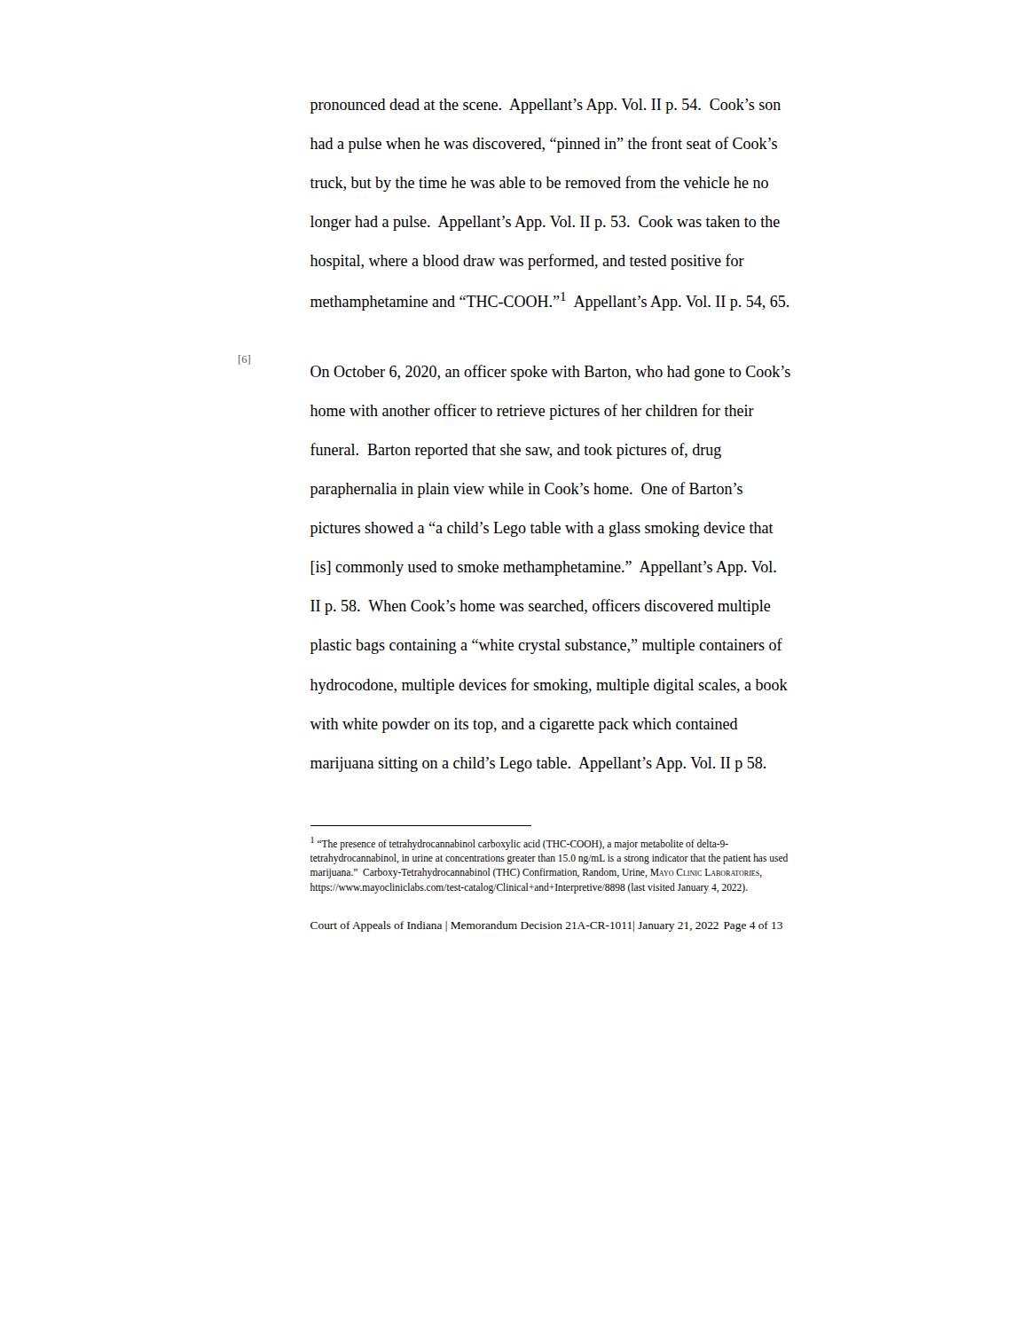pronounced dead at the scene. Appellant’s App. Vol. II p. 54. Cook’s son had a pulse when he was discovered, “pinned in” the front seat of Cook’s truck, but by the time he was able to be removed from the vehicle he no longer had a pulse. Appellant’s App. Vol. II p. 53. Cook was taken to the hospital, where a blood draw was performed, and tested positive for methamphetamine and “THC-COOH.”1 Appellant’s App. Vol. II p. 54, 65.
[6] On October 6, 2020, an officer spoke with Barton, who had gone to Cook’s home with another officer to retrieve pictures of her children for their funeral. Barton reported that she saw, and took pictures of, drug paraphernalia in plain view while in Cook’s home. One of Barton’s pictures showed a “a child’s Lego table with a glass smoking device that [is] commonly used to smoke methamphetamine.” Appellant’s App. Vol. II p. 58. When Cook’s home was searched, officers discovered multiple plastic bags containing a “white crystal substance,” multiple containers of hydrocodone, multiple devices for smoking, multiple digital scales, a book with white powder on its top, and a cigarette pack which contained marijuana sitting on a child’s Lego table. Appellant’s App. Vol. II p 58.
1 “The presence of tetrahydrocannabinol carboxylic acid (THC-COOH), a major metabolite of delta-9-tetrahydrocannabinol, in urine at concentrations greater than 15.0 ng/mL is a strong indicator that the patient has used marijuana.” Carboxy-Tetrahydrocannabinol (THC) Confirmation, Random, Urine, Mayo Clinic Laboratories, https://www.mayocliniclabs.com/test-catalog/Clinical+and+Interpretive/8898 (last visited January 4, 2022).
Court of Appeals of Indiana | Memorandum Decision 21A-CR-1011| January 21, 2022 Page 4 of 13